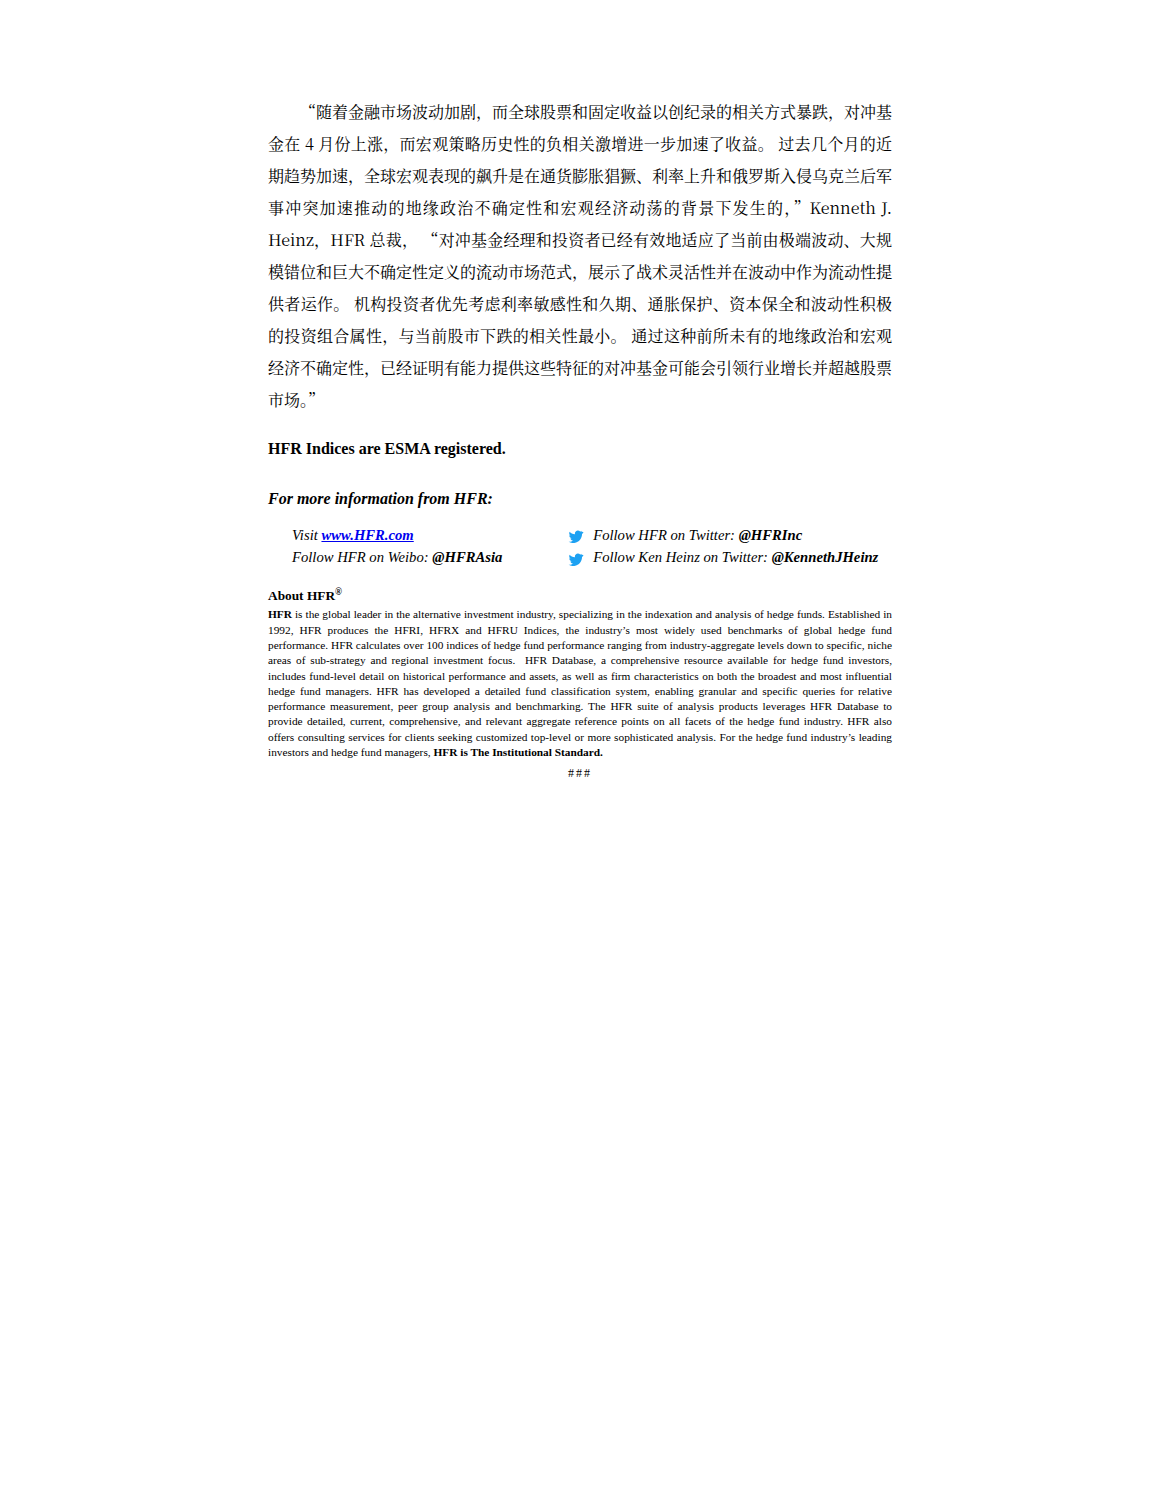“随着金融市场波动加剧，而全球股票和固定收益以创纪录的相关方式暴跌，对冲基金在 4 月份上涨，而宏观策略历史性的负相关激增进一步加速了收益。 过去几个月的近期趋势加速，全球宏观表现的飙升是在通货膨胀猖獗、利率上升和俄罗斯入侵乌克兰后军事冲突加速推动的地缘政治不确定性和宏观经济动荡的背景下发生的，”Kenneth J. Heinz，HFR 总裁， “对冲基金经理和投资者已经有效地适应了当前由极端波动、大规模错位和巨大不确定性定义的流动市场范式，展示了战术灵活性并在波动中作为流动性提供者运作。 机构投资者优先考虑利率敏感性和久期、通胀保护、资本保全和波动性积极的投资组合属性，与当前股市下跌的相关性最小。 通过这种前所未有的地缘政治和宏观经济不确定性，已经证明有能力提供这些特征的对冲基金可能会引领行业增长并超越股票市场。”
HFR Indices are ESMA registered.
For more information from HFR:
| Visit www.HFR.com | Follow HFR on Twitter: @HFRInc |
| Follow HFR on Weibo: @HFRAsia | Follow Ken Heinz on Twitter: @KennethJHeinz |
About HFR®
HFR is the global leader in the alternative investment industry, specializing in the indexation and analysis of hedge funds. Established in 1992, HFR produces the HFRI, HFRX and HFRU Indices, the industry’s most widely used benchmarks of global hedge fund performance. HFR calculates over 100 indices of hedge fund performance ranging from industry-aggregate levels down to specific, niche areas of sub-strategy and regional investment focus. HFR Database, a comprehensive resource available for hedge fund investors, includes fund-level detail on historical performance and assets, as well as firm characteristics on both the broadest and most influential hedge fund managers. HFR has developed a detailed fund classification system, enabling granular and specific queries for relative performance measurement, peer group analysis and benchmarking. The HFR suite of analysis products leverages HFR Database to provide detailed, current, comprehensive, and relevant aggregate reference points on all facets of the hedge fund industry. HFR also offers consulting services for clients seeking customized top-level or more sophisticated analysis. For the hedge fund industry’s leading investors and hedge fund managers, HFR is The Institutional Standard.
###